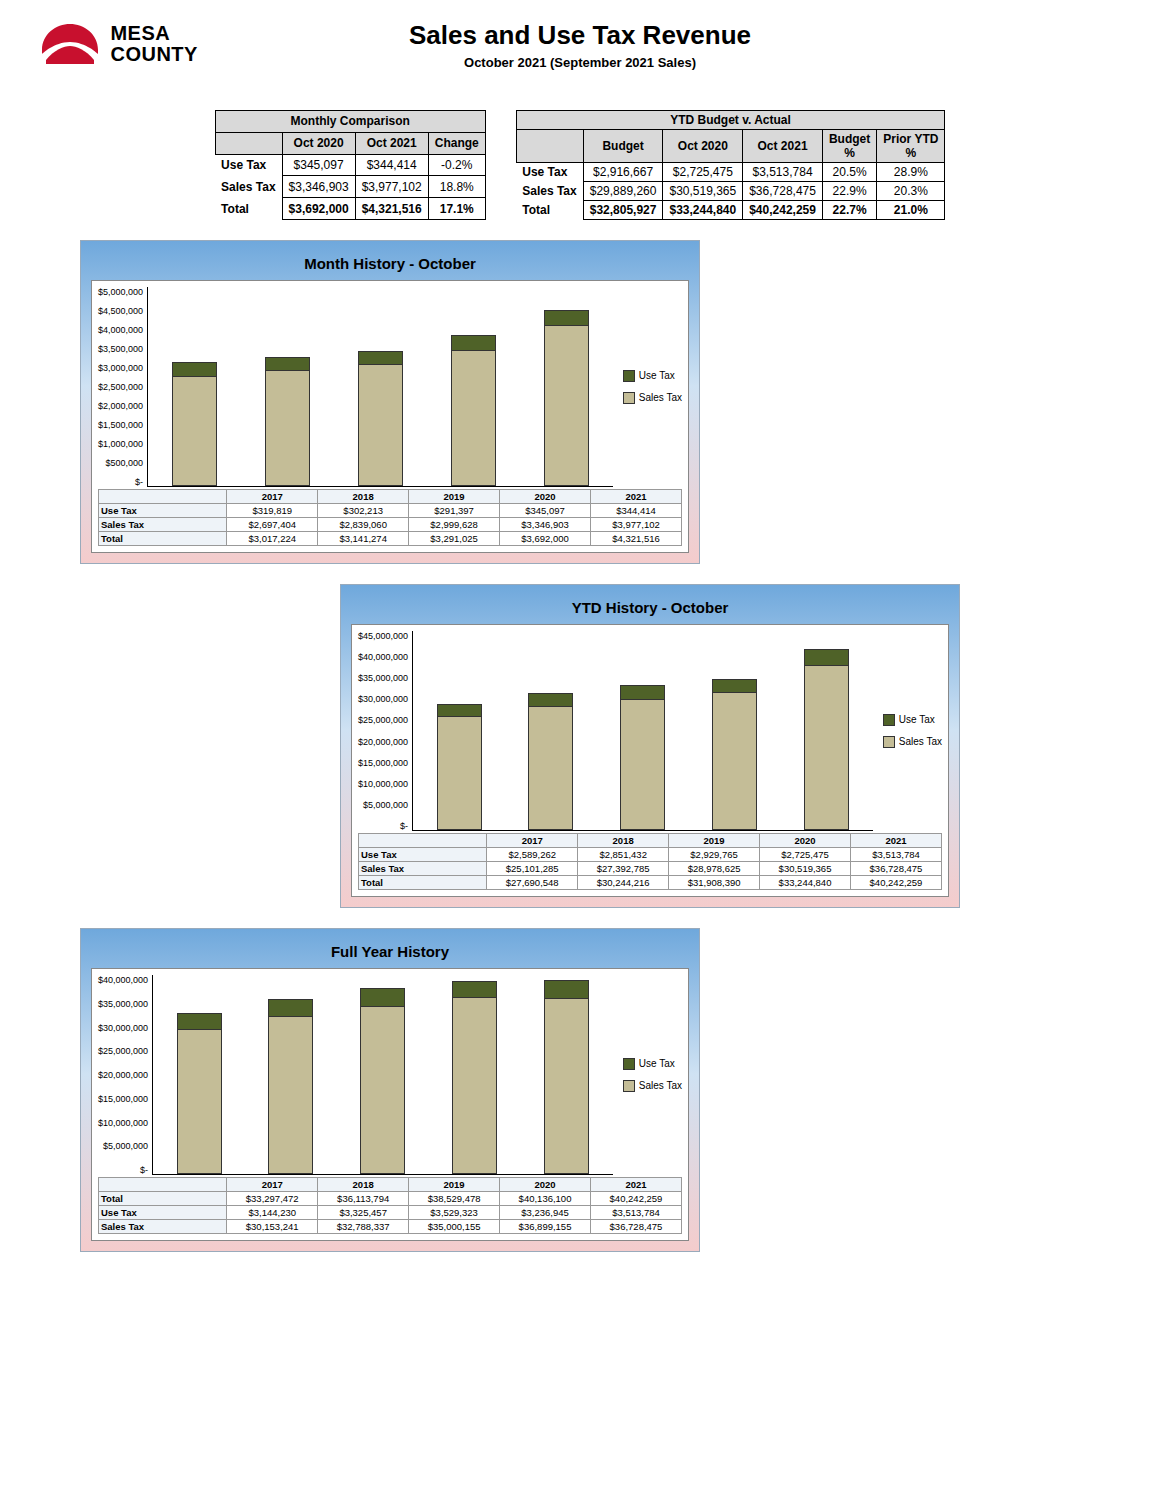MESA
COUNTY
Sales and Use Tax Revenue
October 2021 (September 2021 Sales)
| Monthly Comparison |
| --- |
| | Oct 2020 | Oct 2021 | Change |
| Use Tax | $345,097 | $344,414 | -0.2% |
| Sales Tax | $3,346,903 | $3,977,102 | 18.8% |
| Total | $3,692,000 | $4,321,516 | 17.1% |
| YTD Budget v. Actual |
| --- |
| | Budget | Oct 2020 | Oct 2021 | Budget % | Prior YTD % |
| Use Tax | $2,916,667 | $2,725,475 | $3,513,784 | 20.5% | 28.9% |
| Sales Tax | $29,889,260 | $30,519,365 | $36,728,475 | 22.9% | 20.3% |
| Total | $32,805,927 | $33,244,840 | $40,242,259 | 22.7% | 21.0% |
Month History - October
$5,000,000
$4,500,000
$4,000,000
$3,500,000
$3,000,000
$2,500,000
$2,000,000
$1,500,000
$1,000,000
$500,000
$-
Use Tax
Sales Tax
| | 2017 | 2018 | 2019 | 2020 | 2021 |
| Use Tax | $319,819 | $302,213 | $291,397 | $345,097 | $344,414 |
| Sales Tax | $2,697,404 | $2,839,060 | $2,999,628 | $3,346,903 | $3,977,102 |
| Total | $3,017,224 | $3,141,274 | $3,291,025 | $3,692,000 | $4,321,516 |
YTD History - October
$45,000,000
$40,000,000
$35,000,000
$30,000,000
$25,000,000
$20,000,000
$15,000,000
$10,000,000
$5,000,000
$-
Use Tax
Sales Tax
| | 2017 | 2018 | 2019 | 2020 | 2021 |
| Use Tax | $2,589,262 | $2,851,432 | $2,929,765 | $2,725,475 | $3,513,784 |
| Sales Tax | $25,101,285 | $27,392,785 | $28,978,625 | $30,519,365 | $36,728,475 |
| Total | $27,690,548 | $30,244,216 | $31,908,390 | $33,244,840 | $40,242,259 |
Full Year History
$40,000,000
$35,000,000
$30,000,000
$25,000,000
$20,000,000
$15,000,000
$10,000,000
$5,000,000
$-
Use Tax
Sales Tax
| | 2017 | 2018 | 2019 | 2020 | 2021 |
| Total | $33,297,472 | $36,113,794 | $38,529,478 | $40,136,100 | $40,242,259 |
| Use Tax | $3,144,230 | $3,325,457 | $3,529,323 | $3,236,945 | $3,513,784 |
| Sales Tax | $30,153,241 | $32,788,337 | $35,000,155 | $36,899,155 | $36,728,475 |